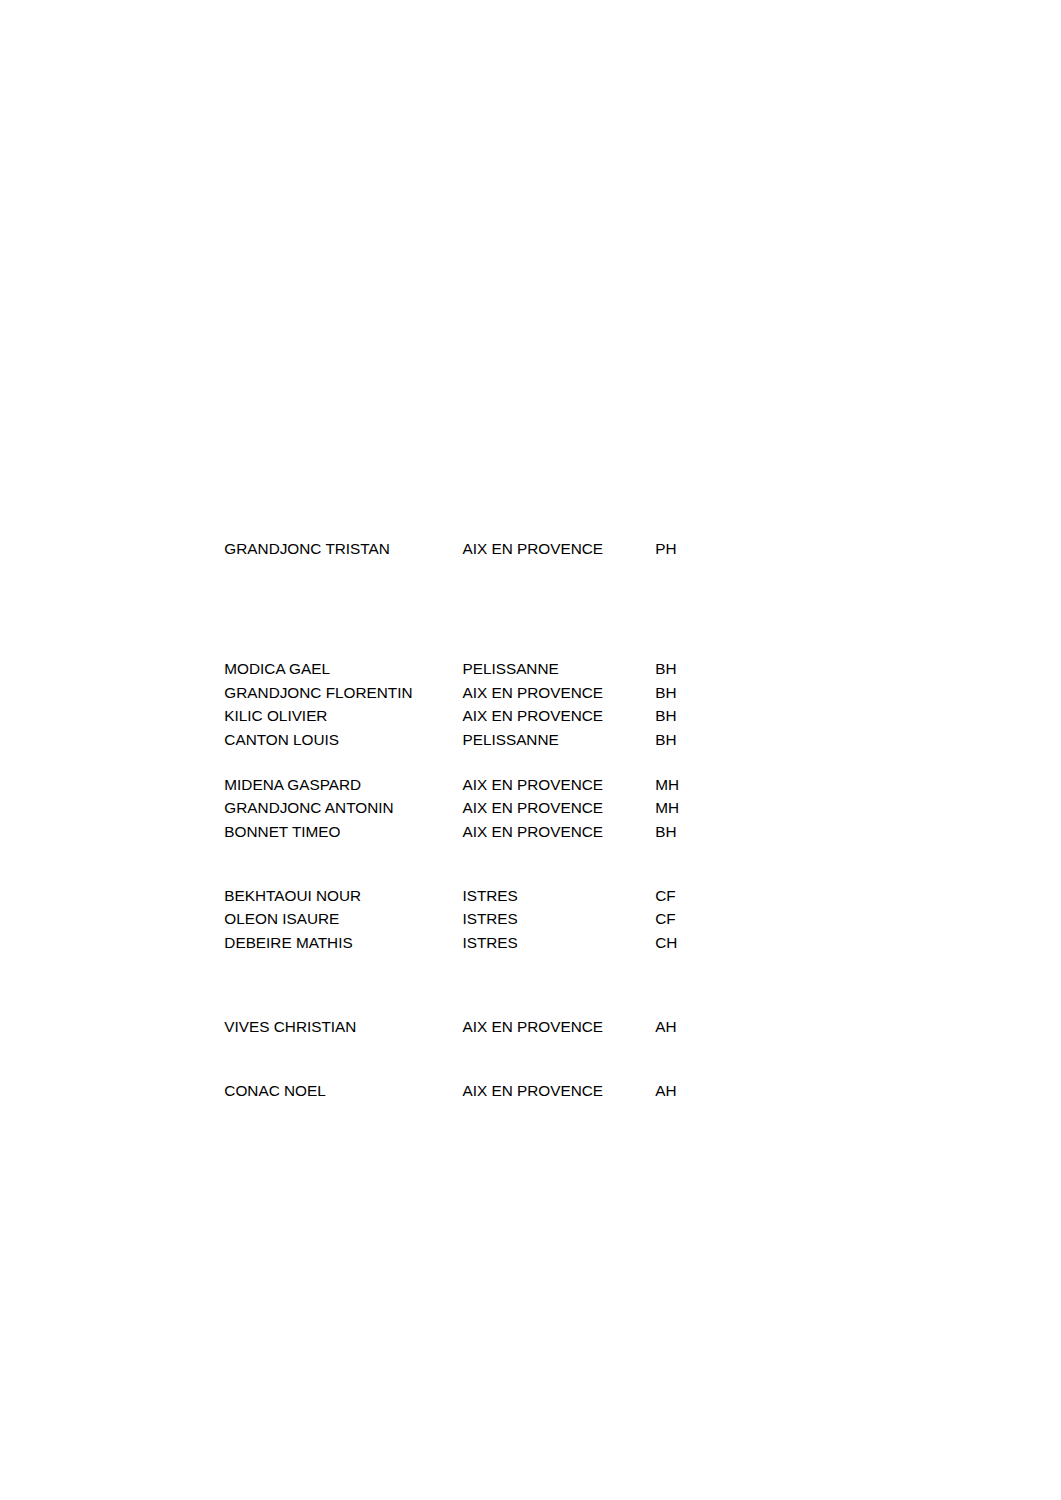| GRANDJONC TRISTAN | AIX EN PROVENCE | PH |
| MODICA GAEL | PELISSANNE | BH |
| GRANDJONC FLORENTIN | AIX EN PROVENCE | BH |
| KILIC OLIVIER | AIX EN PROVENCE | BH |
| CANTON LOUIS | PELISSANNE | BH |
| MIDENA GASPARD | AIX EN PROVENCE | MH |
| GRANDJONC ANTONIN | AIX EN PROVENCE | MH |
| BONNET TIMEO | AIX EN PROVENCE | BH |
| BEKHTAOUI NOUR | ISTRES | CF |
| OLEON ISAURE | ISTRES | CF |
| DEBEIRE MATHIS | ISTRES | CH |
| VIVES CHRISTIAN | AIX EN PROVENCE | AH |
| CONAC NOEL | AIX EN PROVENCE | AH |